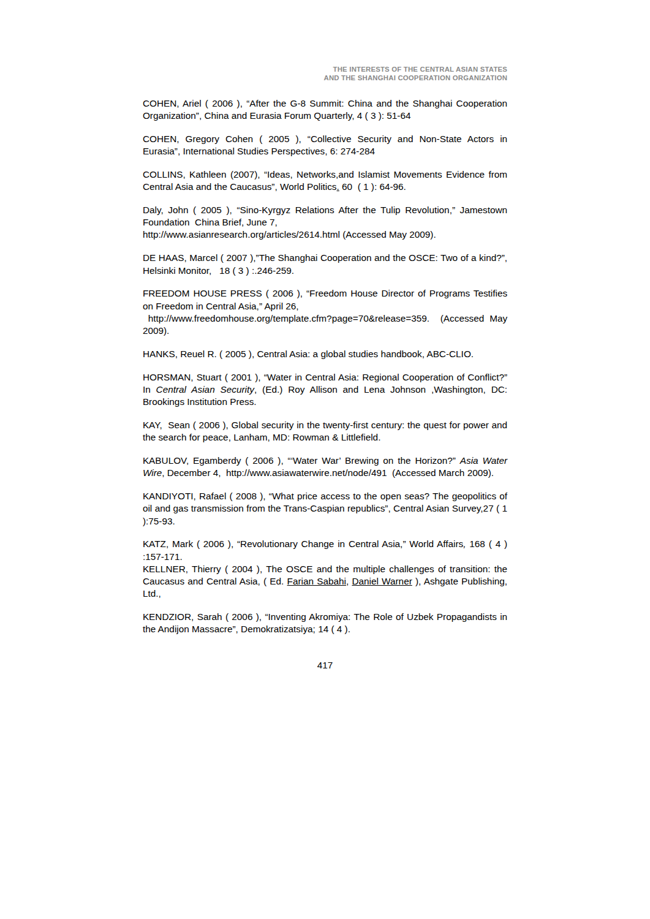THE INTERESTS OF THE CENTRAL ASIAN STATES
AND THE SHANGHAI COOPERATION ORGANIZATION
COHEN, Ariel ( 2006 ), “After the G-8 Summit: China and the Shanghai Cooperation Organization”, China and Eurasia Forum Quarterly, 4 ( 3 ): 51-64
COHEN, Gregory Cohen ( 2005 ), “Collective Security and Non-State Actors in Eurasia”, International Studies Perspectives, 6: 274-284
COLLINS, Kathleen (2007), “Ideas, Networks,and Islamist Movements Evidence from Central Asia and the Caucasus”, World Politics. 60 ( 1 ): 64-96.
Daly, John ( 2005 ), “Sino-Kyrgyz Relations After the Tulip Revolution,” Jamestown Foundation China Brief, June 7,
http://www.asianresearch.org/articles/2614.html (Accessed May 2009).
DE HAAS, Marcel ( 2007 ),”The Shanghai Cooperation and the OSCE: Two of a kind?”, Helsinki Monitor, 18 ( 3 ) :.246-259.
FREEDOM HOUSE PRESS ( 2006 ), “Freedom House Director of Programs Testifies on Freedom in Central Asia,” April 26,
http://www.freedomhouse.org/template.cfm?page=70&release=359. (Accessed May 2009).
HANKS, Reuel R. ( 2005 ), Central Asia: a global studies handbook, ABC-CLIO.
HORSMAN, Stuart ( 2001 ), “Water in Central Asia: Regional Cooperation of Conflict?” In Central Asian Security, (Ed.) Roy Allison and Lena Johnson ,Washington, DC: Brookings Institution Press.
KAY, Sean ( 2006 ), Global security in the twenty-first century: the quest for power and the search for peace, Lanham, MD: Rowman & Littlefield.
KABULOV, Egamberdy ( 2006 ), “‘Water War’ Brewing on the Horizon?” Asia Water Wire, December 4, http://www.asiawaterwire.net/node/491 (Accessed March 2009).
KANDIYOTI, Rafael ( 2008 ), “What price access to the open seas? The geopolitics of oil and gas transmission from the Trans-Caspian republics”, Central Asian Survey,27 ( 1 ):75-93.
KATZ, Mark ( 2006 ), “Revolutionary Change in Central Asia,” World Affairs, 168 ( 4 ) :157-171.
KELLNER, Thierry ( 2004 ), The OSCE and the multiple challenges of transition: the Caucasus and Central Asia, ( Ed. Farian Sabahi, Daniel Warner ), Ashgate Publishing, Ltd.,
KENDZIOR, Sarah ( 2006 ), “Inventing Akromiya: The Role of Uzbek Propagandists in the Andijon Massacre”, Demokratizatsiya; 14 ( 4 ).
417